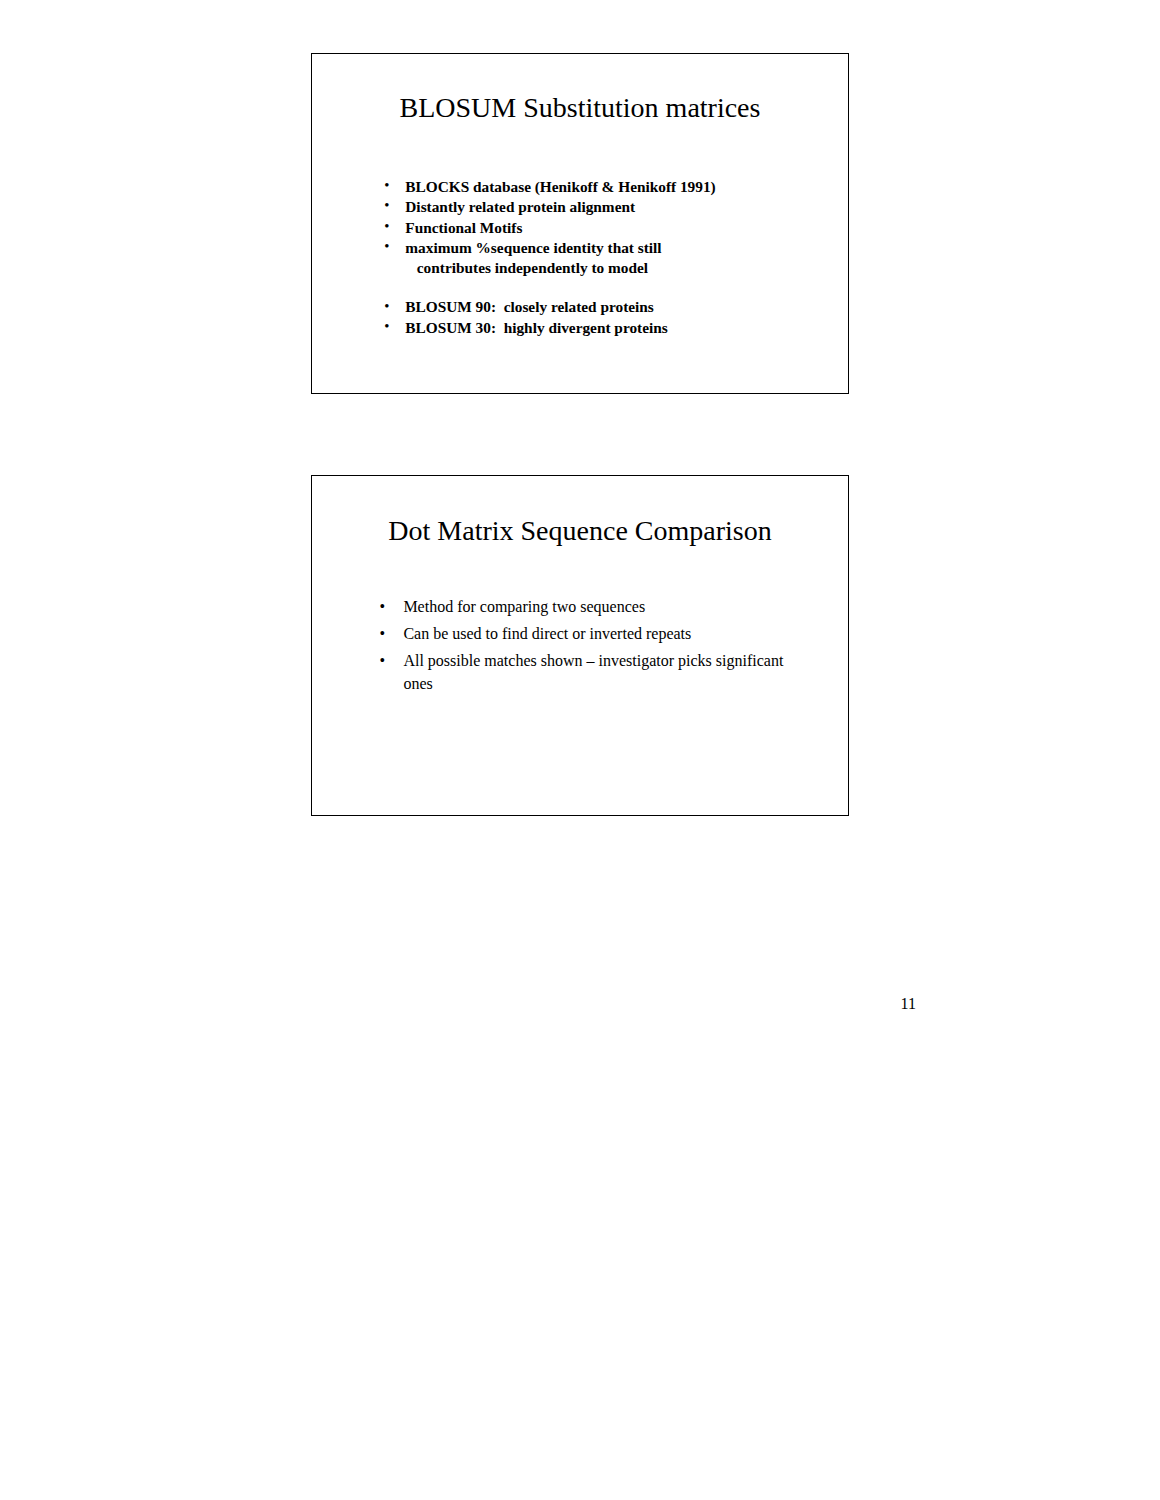BLOSUM Substitution matrices
BLOCKS database (Henikoff & Henikoff 1991)
Distantly related protein alignment
Functional Motifs
maximum %sequence identity that still
contributes independently to model
BLOSUM 90: closely related proteins
BLOSUM 30: highly divergent proteins
Dot Matrix Sequence Comparison
Method for comparing two sequences
Can be used to find direct or inverted repeats
All possible matches shown – investigator picks significant ones
11